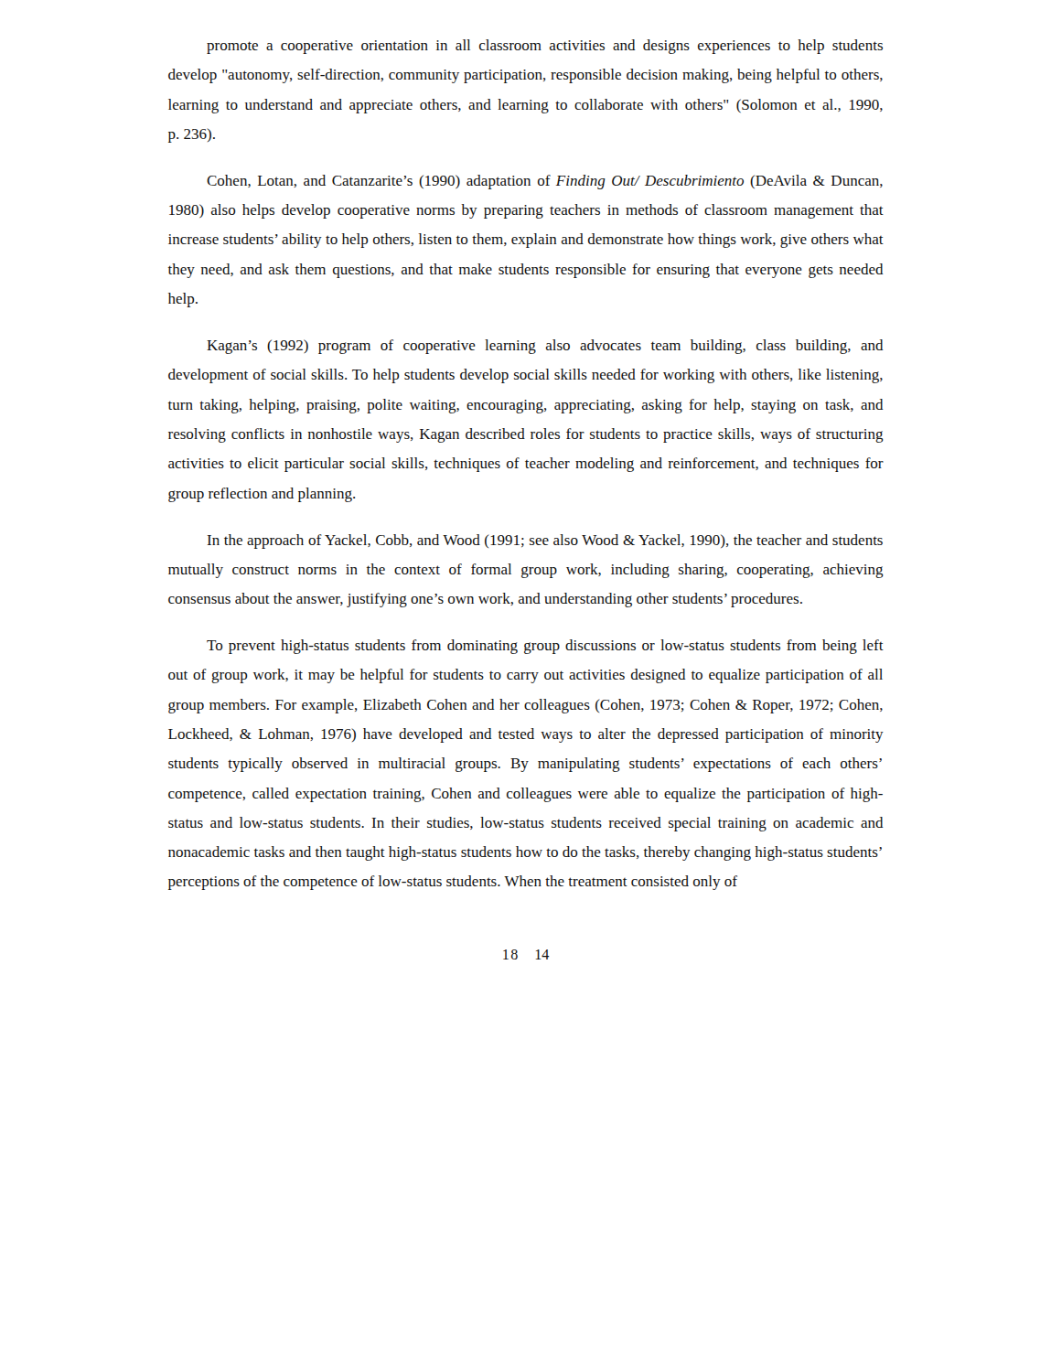promote a cooperative orientation in all classroom activities and designs experiences to help students develop "autonomy, self-direction, community participation, responsible decision making, being helpful to others, learning to understand and appreciate others, and learning to collaborate with others" (Solomon et al., 1990, p. 236).
Cohen, Lotan, and Catanzarite’s (1990) adaptation of Finding Out/ Descubrimiento (DeAvila & Duncan, 1980) also helps develop cooperative norms by preparing teachers in methods of classroom management that increase students’ ability to help others, listen to them, explain and demonstrate how things work, give others what they need, and ask them questions, and that make students responsible for ensuring that everyone gets needed help.
Kagan’s (1992) program of cooperative learning also advocates team building, class building, and development of social skills. To help students develop social skills needed for working with others, like listening, turn taking, helping, praising, polite waiting, encouraging, appreciating, asking for help, staying on task, and resolving conflicts in nonhostile ways, Kagan described roles for students to practice skills, ways of structuring activities to elicit particular social skills, techniques of teacher modeling and reinforcement, and techniques for group reflection and planning.
In the approach of Yackel, Cobb, and Wood (1991; see also Wood & Yackel, 1990), the teacher and students mutually construct norms in the context of formal group work, including sharing, cooperating, achieving consensus about the answer, justifying one’s own work, and understanding other students’ procedures.
To prevent high-status students from dominating group discussions or low-status students from being left out of group work, it may be helpful for students to carry out activities designed to equalize participation of all group members. For example, Elizabeth Cohen and her colleagues (Cohen, 1973; Cohen & Roper, 1972; Cohen, Lockheed, & Lohman, 1976) have developed and tested ways to alter the depressed participation of minority students typically observed in multiracial groups. By manipulating students’ expectations of each others’ competence, called expectation training, Cohen and colleagues were able to equalize the participation of high-status and low-status students. In their studies, low-status students received special training on academic and nonacademic tasks and then taught high-status students how to do the tasks, thereby changing high-status students’ perceptions of the competence of low-status students. When the treatment consisted only of
18 14